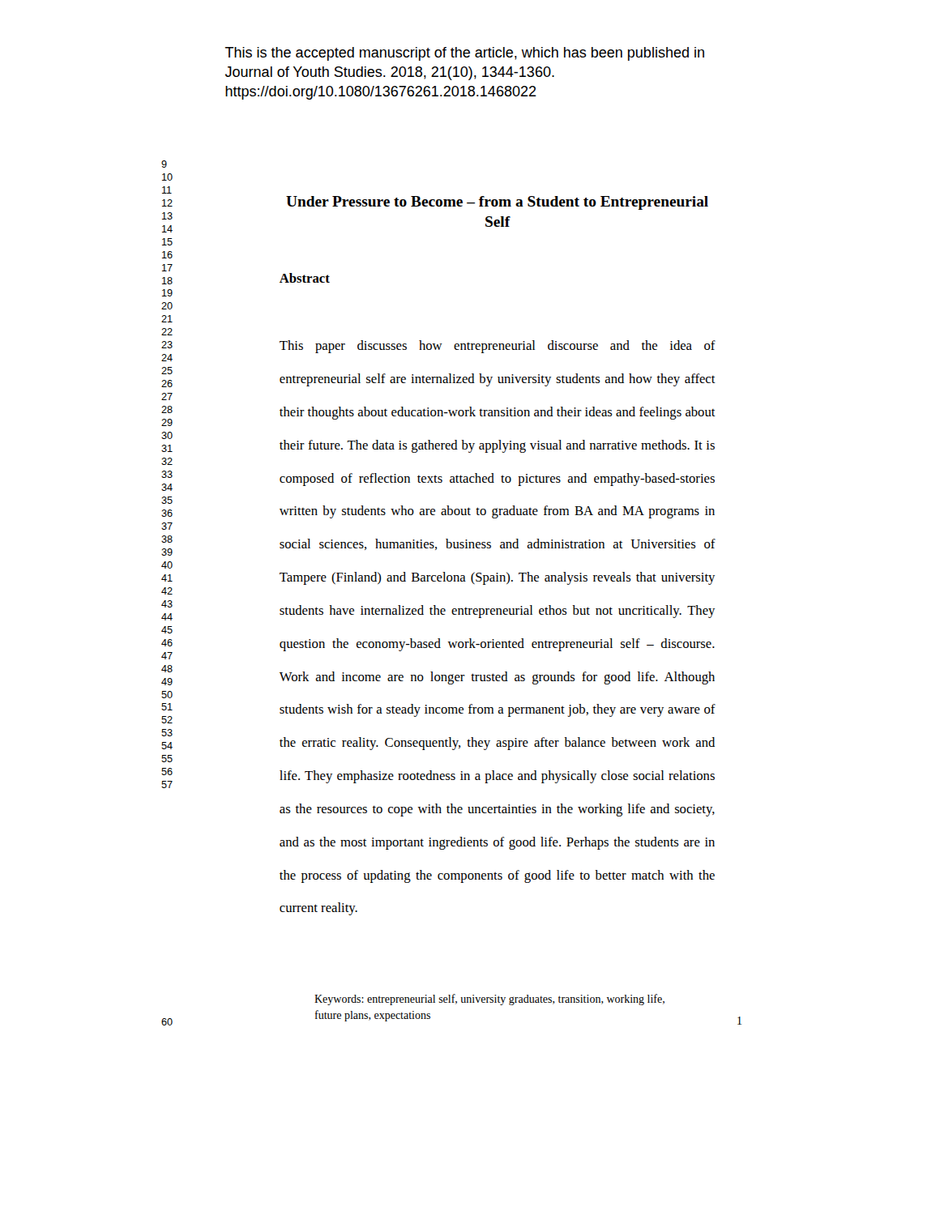This is the accepted manuscript of the article, which has been published in Journal of Youth Studies. 2018, 21(10), 1344-1360. https://doi.org/10.1080/13676261.2018.1468022
9
10
11
12
13
14
15
16
17
18
19
20
21
22
23
24
25
26
27
28
29
30
31
32
33
34
35
36
37
38
39
40
41
42
43
44
45
46
47
48
49
50
51
52
53
54
55
56
57
Under Pressure to Become – from a Student to Entrepreneurial Self
Abstract
This paper discusses how entrepreneurial discourse and the idea of entrepreneurial self are internalized by university students and how they affect their thoughts about education-work transition and their ideas and feelings about their future. The data is gathered by applying visual and narrative methods. It is composed of reflection texts attached to pictures and empathy-based-stories written by students who are about to graduate from BA and MA programs in social sciences, humanities, business and administration at Universities of Tampere (Finland) and Barcelona (Spain). The analysis reveals that university students have internalized the entrepreneurial ethos but not uncritically. They question the economy-based work-oriented entrepreneurial self – discourse. Work and income are no longer trusted as grounds for good life. Although students wish for a steady income from a permanent job, they are very aware of the erratic reality. Consequently, they aspire after balance between work and life. They emphasize rootedness in a place and physically close social relations as the resources to cope with the uncertainties in the working life and society, and as the most important ingredients of good life. Perhaps the students are in the process of updating the components of good life to better match with the current reality.
Keywords: entrepreneurial self, university graduates, transition, working life, future plans, expectations
60
1